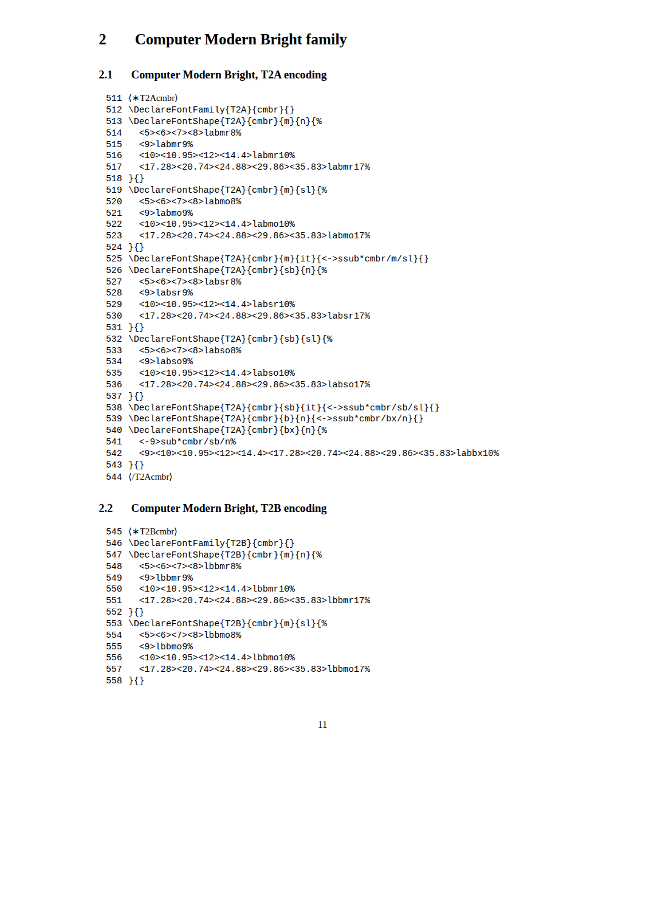2 Computer Modern Bright family
2.1 Computer Modern Bright, T2A encoding
511⟨∗T2Acmbr⟩
512\DeclareFontFamily{T2A}{cmbr}{}
513\DeclareFontShape{T2A}{cmbr}{m}{n}{%
514  <5><6><7><8>labmr8%
515  <9>labmr9%
516  <10><10.95><12><14.4>labmr10%
517  <17.28><20.74><24.88><29.86><35.83>labmr17%
518}{}
519\DeclareFontShape{T2A}{cmbr}{m}{sl}{%
520  <5><6><7><8>labmo8%
521  <9>labmo9%
522  <10><10.95><12><14.4>labmo10%
523  <17.28><20.74><24.88><29.86><35.83>labmo17%
524}{}
525\DeclareFontShape{T2A}{cmbr}{m}{it}{<->ssub*cmbr/m/sl}{}
526\DeclareFontShape{T2A}{cmbr}{sb}{n}{%
527  <5><6><7><8>labsr8%
528  <9>labsr9%
529  <10><10.95><12><14.4>labsr10%
530  <17.28><20.74><24.88><29.86><35.83>labsr17%
531}{}
532\DeclareFontShape{T2A}{cmbr}{sb}{sl}{%
533  <5><6><7><8>labso8%
534  <9>labso9%
535  <10><10.95><12><14.4>labso10%
536  <17.28><20.74><24.88><29.86><35.83>labso17%
537}{}
538\DeclareFontShape{T2A}{cmbr}{sb}{it}{<->ssub*cmbr/sb/sl}{}
539\DeclareFontShape{T2A}{cmbr}{b}{n}{<->ssub*cmbr/bx/n}{}
540\DeclareFontShape{T2A}{cmbr}{bx}{n}{%
541  <-9>sub*cmbr/sb/n%
542  <9><10><10.95><12><14.4><17.28><20.74><24.88><29.86><35.83>labbx10%
543}{}
544⟨/T2Acmbr⟩
2.2 Computer Modern Bright, T2B encoding
545⟨∗T2Bcmbr⟩
546\DeclareFontFamily{T2B}{cmbr}{}
547\DeclareFontShape{T2B}{cmbr}{m}{n}{%
548  <5><6><7><8>lbbmr8%
549  <9>lbbmr9%
550  <10><10.95><12><14.4>lbbmr10%
551  <17.28><20.74><24.88><29.86><35.83>lbbmr17%
552}{}
553\DeclareFontShape{T2B}{cmbr}{m}{sl}{%
554  <5><6><7><8>lbbmo8%
555  <9>lbbmo9%
556  <10><10.95><12><14.4>lbbmo10%
557  <17.28><20.74><24.88><29.86><35.83>lbbmo17%
558}{}
11